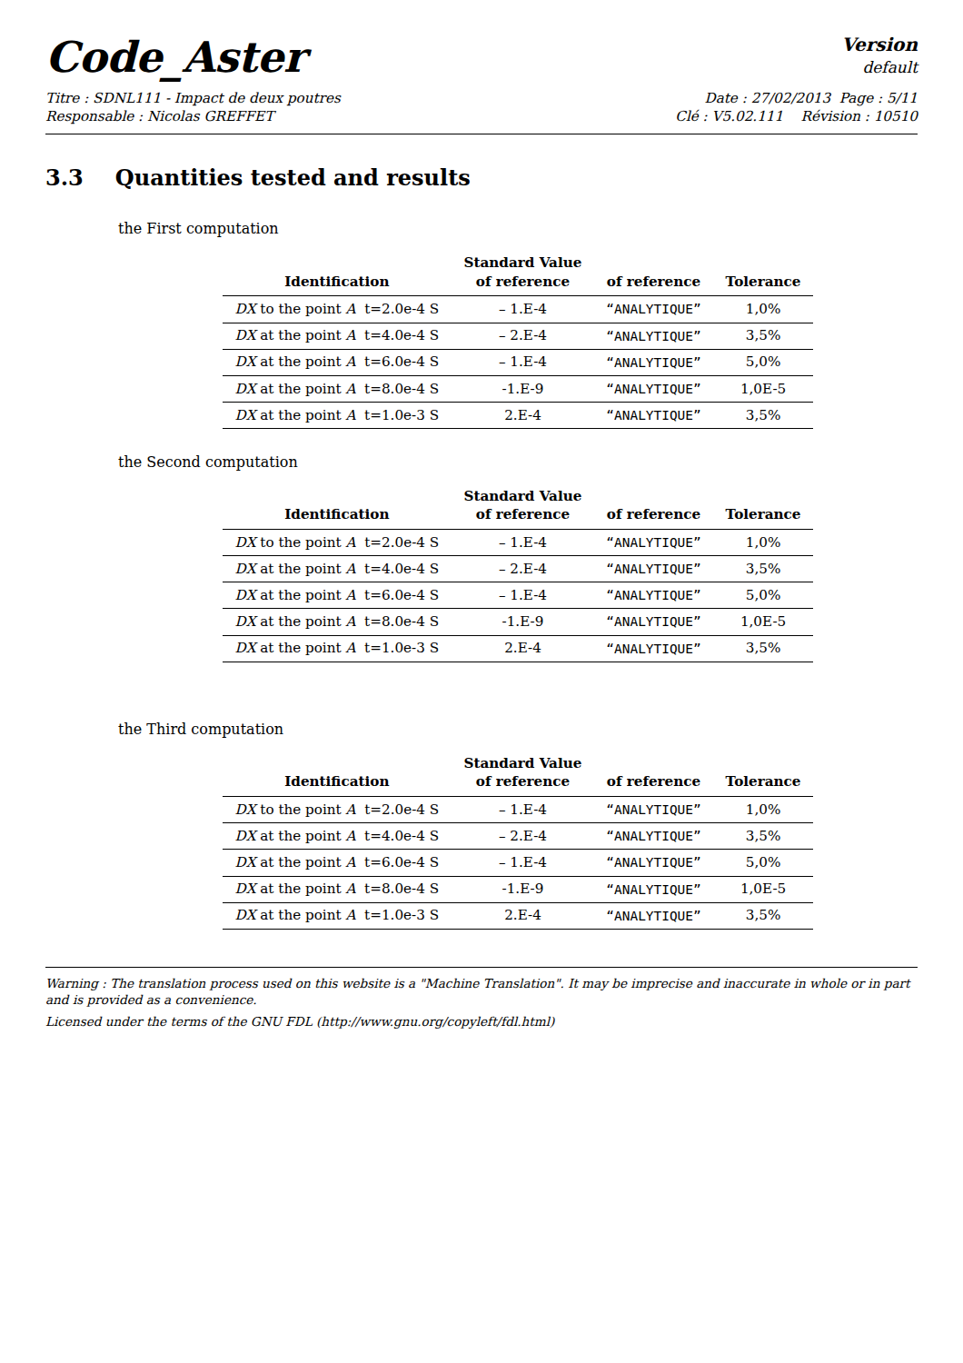Versiondefault
Code_Aster
| Titre : SDNL111 - Impact de deux poutres | Date : 27/02/2013 Page : 5/11 |
| Responsable : Nicolas GREFFET | Clé : V5.02.111 Révision : 10510 |
3.3 Quantities tested and results
the First computation
| Identification | Standard Value of reference | of reference | Tolerance |
| --- | --- | --- | --- |
| DX to the point A t=2.0e-4 S | – 1.E-4 | “ANALYTIQUE” | 1,0% |
| DX at the point A t=4.0e-4 S | – 2.E-4 | “ANALYTIQUE” | 3,5% |
| DX at the point A t=6.0e-4 S | – 1.E-4 | “ANALYTIQUE” | 5,0% |
| DX at the point A t=8.0e-4 S | -1.E-9 | “ANALYTIQUE” | 1,0E-5 |
| DX at the point A t=1.0e-3 S | 2.E-4 | “ANALYTIQUE” | 3,5% |
the Second computation
| Identification | Standard Value of reference | of reference | Tolerance |
| --- | --- | --- | --- |
| DX to the point A t=2.0e-4 S | – 1.E-4 | “ANALYTIQUE” | 1,0% |
| DX at the point A t=4.0e-4 S | – 2.E-4 | “ANALYTIQUE” | 3,5% |
| DX at the point A t=6.0e-4 S | – 1.E-4 | “ANALYTIQUE” | 5,0% |
| DX at the point A t=8.0e-4 S | -1.E-9 | “ANALYTIQUE” | 1,0E-5 |
| DX at the point A t=1.0e-3 S | 2.E-4 | “ANALYTIQUE” | 3,5% |
the Third computation
| Identification | Standard Value of reference | of reference | Tolerance |
| --- | --- | --- | --- |
| DX to the point A t=2.0e-4 S | – 1.E-4 | “ANALYTIQUE” | 1,0% |
| DX at the point A t=4.0e-4 S | – 2.E-4 | “ANALYTIQUE” | 3,5% |
| DX at the point A t=6.0e-4 S | – 1.E-4 | “ANALYTIQUE” | 5,0% |
| DX at the point A t=8.0e-4 S | -1.E-9 | “ANALYTIQUE” | 1,0E-5 |
| DX at the point A t=1.0e-3 S | 2.E-4 | “ANALYTIQUE” | 3,5% |
Warning : The translation process used on this website is a "Machine Translation". It may be imprecise and inaccurate in whole or in part and is provided as a convenience.
Licensed under the terms of the GNU FDL (http://www.gnu.org/copyleft/fdl.html)